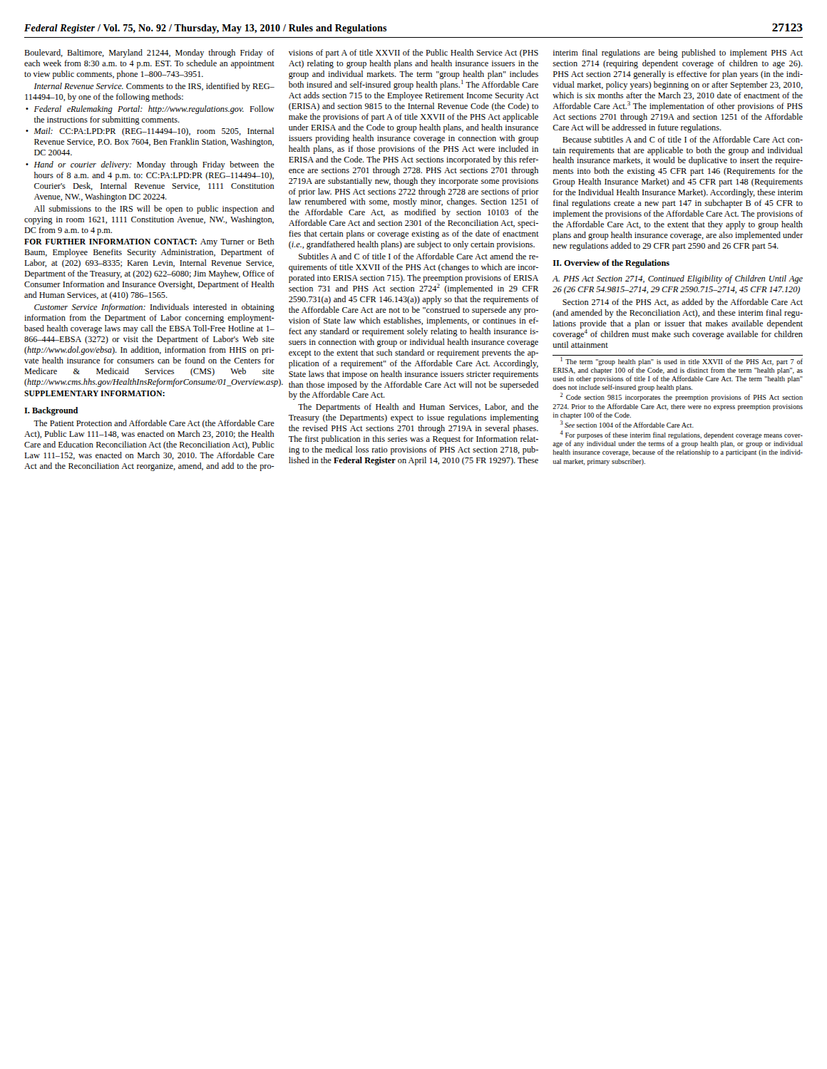Federal Register / Vol. 75, No. 92 / Thursday, May 13, 2010 / Rules and Regulations
27123
Boulevard, Baltimore, Maryland 21244, Monday through Friday of each week from 8:30 a.m. to 4 p.m. EST. To schedule an appointment to view public comments, phone 1–800–743–3951.
Internal Revenue Service. Comments to the IRS, identified by REG–114494–10, by one of the following methods:
Federal eRulemaking Portal: http://www.regulations.gov. Follow the instructions for submitting comments.
Mail: CC:PA:LPD:PR (REG–114494–10), room 5205, Internal Revenue Service, P.O. Box 7604, Ben Franklin Station, Washington, DC 20044.
Hand or courier delivery: Monday through Friday between the hours of 8 a.m. and 4 p.m. to: CC:PA:LPD:PR (REG–114494–10), Courier's Desk, Internal Revenue Service, 1111 Constitution Avenue, NW., Washington DC 20224.
All submissions to the IRS will be open to public inspection and copying in room 1621, 1111 Constitution Avenue, NW., Washington, DC from 9 a.m. to 4 p.m.
FOR FURTHER INFORMATION CONTACT: Amy Turner or Beth Baum, Employee Benefits Security Administration, Department of Labor, at (202) 693–8335; Karen Levin, Internal Revenue Service, Department of the Treasury, at (202) 622–6080; Jim Mayhew, Office of Consumer Information and Insurance Oversight, Department of Health and Human Services, at (410) 786–1565.
Customer Service Information: Individuals interested in obtaining information from the Department of Labor concerning employment-based health coverage laws may call the EBSA Toll-Free Hotline at 1–866–444–EBSA (3272) or visit the Department of Labor's Web site (http://www.dol.gov/ebsa). In addition, information from HHS on private health insurance for consumers can be found on the Centers for Medicare & Medicaid Services (CMS) Web site (http://www.cms.hhs.gov/HealthInsReformforConsume/01_Overview.asp).
SUPPLEMENTARY INFORMATION:
I. Background
The Patient Protection and Affordable Care Act (the Affordable Care Act), Public Law 111–148, was enacted on March 23, 2010; the Health Care and Education Reconciliation Act (the Reconciliation Act), Public Law 111–152, was enacted on March 30, 2010. The Affordable Care Act and the Reconciliation Act reorganize, amend, and add to the provisions of part A of title XXVII of the Public Health Service Act (PHS Act) relating to group health plans and health insurance issuers in the group and individual markets. The term "group health plan" includes both insured and self-insured group health plans.1 The Affordable Care Act adds section 715 to the Employee Retirement Income Security Act (ERISA) and section 9815 to the Internal Revenue Code (the Code) to make the provisions of part A of title XXVII of the PHS Act applicable under ERISA and the Code to group health plans, and health insurance issuers providing health insurance coverage in connection with group health plans, as if those provisions of the PHS Act were included in ERISA and the Code. The PHS Act sections incorporated by this reference are sections 2701 through 2728. PHS Act sections 2701 through 2719A are substantially new, though they incorporate some provisions of prior law. PHS Act sections 2722 through 2728 are sections of prior law renumbered with some, mostly minor, changes. Section 1251 of the Affordable Care Act, as modified by section 10103 of the Affordable Care Act and section 2301 of the Reconciliation Act, specifies that certain plans or coverage existing as of the date of enactment (i.e., grandfathered health plans) are subject to only certain provisions.
Subtitles A and C of title I of the Affordable Care Act amend the requirements of title XXVII of the PHS Act (changes to which are incorporated into ERISA section 715). The preemption provisions of ERISA section 731 and PHS Act section 27242 (implemented in 29 CFR 2590.731(a) and 45 CFR 146.143(a)) apply so that the requirements of the Affordable Care Act are not to be "construed to supersede any provision of State law which establishes, implements, or continues in effect any standard or requirement solely relating to health insurance issuers in connection with group or individual health insurance coverage except to the extent that such standard or requirement prevents the application of a requirement" of the Affordable Care Act. Accordingly, State laws that impose on health insurance issuers stricter requirements than those imposed by the Affordable Care Act will not be superseded by the Affordable Care Act.
The Departments of Health and Human Services, Labor, and the Treasury (the Departments) expect to issue regulations implementing the revised PHS Act sections 2701 through 2719A in several phases. The first publication in this series was a Request for Information relating to the medical loss ratio provisions of PHS Act section 2718, published in the Federal Register on April 14, 2010 (75 FR 19297). These interim final regulations are being published to implement PHS Act section 2714 (requiring dependent coverage of children to age 26). PHS Act section 2714 generally is effective for plan years (in the individual market, policy years) beginning on or after September 23, 2010, which is six months after the March 23, 2010 date of enactment of the Affordable Care Act.3 The implementation of other provisions of PHS Act sections 2701 through 2719A and section 1251 of the Affordable Care Act will be addressed in future regulations.
Because subtitles A and C of title I of the Affordable Care Act contain requirements that are applicable to both the group and individual health insurance markets, it would be duplicative to insert the requirements into both the existing 45 CFR part 146 (Requirements for the Group Health Insurance Market) and 45 CFR part 148 (Requirements for the Individual Health Insurance Market). Accordingly, these interim final regulations create a new part 147 in subchapter B of 45 CFR to implement the provisions of the Affordable Care Act. The provisions of the Affordable Care Act, to the extent that they apply to group health plans and group health insurance coverage, are also implemented under new regulations added to 29 CFR part 2590 and 26 CFR part 54.
II. Overview of the Regulations
A. PHS Act Section 2714, Continued Eligibility of Children Until Age 26 (26 CFR 54.9815–2714, 29 CFR 2590.715–2714, 45 CFR 147.120)
Section 2714 of the PHS Act, as added by the Affordable Care Act (and amended by the Reconciliation Act), and these interim final regulations provide that a plan or issuer that makes available dependent coverage4 of children must make such coverage available for children until attainment
1 The term "group health plan" is used in title XXVII of the PHS Act, part 7 of ERISA, and chapter 100 of the Code, and is distinct from the term "health plan", as used in other provisions of title I of the Affordable Care Act. The term "health plan" does not include self-insured group health plans.
2 Code section 9815 incorporates the preemption provisions of PHS Act section 2724. Prior to the Affordable Care Act, there were no express preemption provisions in chapter 100 of the Code.
3 See section 1004 of the Affordable Care Act.
4 For purposes of these interim final regulations, dependent coverage means coverage of any individual under the terms of a group health plan, or group or individual health insurance coverage, because of the relationship to a participant (in the individual market, primary subscriber).